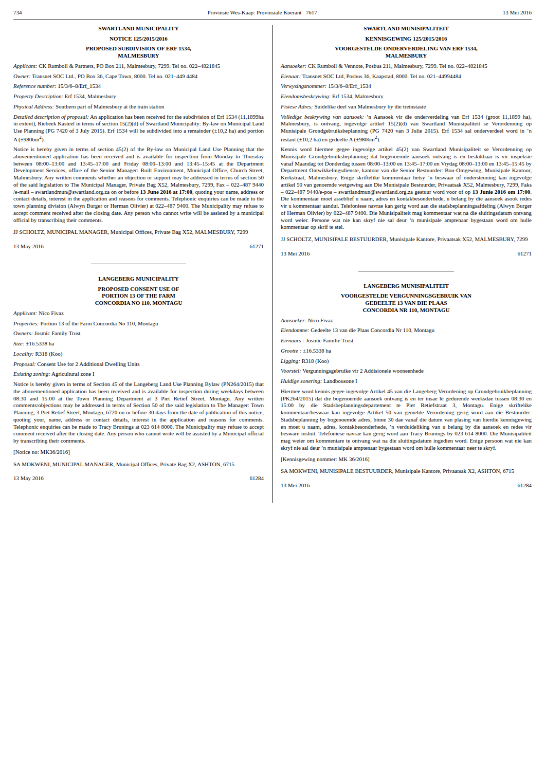734
Provinsie Wes-Kaap: Provinsiale Koerant 7617
13 Mei 2016
SWARTLAND MUNICIPALITY
NOTICE 125/2015/2016
PROPOSED SUBDIVISION OF ERF 1534,
MALMESBURY
Applicant: CK Rumboll & Partners, PO Box 211, Malmesbury, 7299. Tel no. 022–4821845
Owner: Transnet SOC Ltd., PO Box 36, Cape Town, 8000. Tel no. 021–449 4484
Reference number: 15/3/6–8/Erf_1534
Property Description: Erf 1534, Malmesbury
Physical Address: Southern part of Malmesbury at the train station
Detailed description of proposal: An application has been received for the subdivision of Erf 1534 (11,1899ha in extent), Riebeek Kasteel in terms of section 15(2)(d) of Swartland Municipality: By-law on Municipal Land Use Planning (PG 7420 of 3 July 2015). Erf 1534 will be subdivided into a remainder (±10,2 ha) and portion A (±9806m2).
Notice is hereby given in terms of section 45(2) of the By-law on Municipal Land Use Planning that the abovementioned application has been received and is available for inspection from Monday to Thursday between 08:00–13:00 and 13:45–17:00 and Friday 08:00–13:00 and 13:45–15:45 at the Department Development Services, office of the Senior Manager: Built Environment, Municipal Office, Church Street, Malmesbury. Any written comments whether an objection or support may be addressed in terms of section 50 of the said legislation to The Municipal Manager, Private Bag X52, Malmesbury, 7299, Fax – 022–487 9440 /e-mail – swartlandmun@swartland.org.za on or before 13 June 2016 at 17:00, quoting your name, address or contact details, interest in the application and reasons for comments. Telephonic enquiries can be made to the town planning division (Alwyn Burger or Herman Olivier) at 022–487 9400. The Municipality may refuse to accept comment received after the closing date. Any person who cannot write will be assisted by a municipal official by transcribing their comments.
JJ SCHOLTZ, MUNICIPAL MANAGER, Municipal Offices, Private Bag X52, MALMESBURY, 7299
13 May 2016 61271
LANGEBERG MUNICIPALITY
PROPOSED CONSENT USE OF
PORTION 13 OF THE FARM
CONCORDIA NO 110, MONTAGU
Applicant: Nico Fivaz
Properties: Portion 13 of the Farm Concordia No 110, Montagu
Owners: Josmic Family Trust
Size: ±16.5338 ha
Locality: R318 (Koo)
Proposal: Consent Use for 2 Additional Dwelling Units
Existing zoning: Agricultural zone I
Notice is hereby given in terms of Section 45 of the Langeberg Land Use Planning Bylaw (PN264/2015) that the abovementioned application has been received and is available for inspection during weekdays between 08:30 and 15:00 at the Town Planning Department at 3 Piet Retief Street, Montagu. Any written comments/objections may be addressed in terms of Section 50 of the said legislation to The Manager: Town Planning, 3 Piet Retief Street, Montagu, 6720 on or before 30 days from the date of publication of this notice, quoting your, name, address or contact details, interest in the application and reasons for comments. Telephonic enquiries can be made to Tracy Brunings at 023 614 8000. The Municipality may refuse to accept comment received after the closing date. Any person who cannot write will be assisted by a Municipal official by transcribing their comments.
[Notice no: MK36/2016]
SA MOKWENI, MUNICIPAL MANAGER, Municipal Offices, Private Bag X2, ASHTON, 6715
13 May 2016 61284
SWARTLAND MUNISIPALITEIT
KENNISGEWING 125/2015/2016
VOORGESTELDE ONDERVERDELING VAN ERF 1534,
MALMESBURY
Aansoeker: CK Rumboll & Vennote, Posbus 211, Malmesbury, 7299. Tel no. 022–4821845
Eienaar: Transnet SOC Ltd, Posbus 36, Kaapstad, 8000. Tel no. 021–44994484
Verwysingsnommer: 15/3/6–8/Erf_1534
Eiendomsbeskrywing: Erf 1534, Malmesbury
Fisiese Adres: Suidelike deel van Malmesbury by die treinstasie
Volledige beskrywing van aansoek: ’n Aansoek vir die onderverdeling van Erf 1534 (groot 11,1899 ha), Malmesbury, is ontvang, ingevolge artikel 15(2)(d) van Swartland Munisipaliteit se Verordenning op Munisipale Grondgebruiksbeplanning (PG 7420 van 3 Julie 2015). Erf 1534 sal onderverdeel word in ’n restant (±10,2 ha) en gedeelte A (±9806m2).
Kennis word hiermee gegee ingevolge artikel 45(2) van Swartland Munisipaliteit se Verordenning op Munisipale Grondgebruiksbeplanning dat bogenoemde aansoek ontvang is en beskikbaar is vir inspeksie vanaf Maandag tot Donderdag tussen 08:00–13:00 en 13:45–17:00 en Vrydag 08:00–13:00 en 13:45–15:45 by Department Ontwikkelingsdienste, kantoor van die Senior Bestuurder: Bou-Omgewing, Munisipale Kantoor, Kerkstraat, Malmesbury. Enige skriftelike kommentaar hetsy ’n beswaar of ondersteuning kan ingevolge artikel 50 van genoemde wetgewing aan Die Munisipale Bestuurder, Privaatsak X52, Malmesbury, 7299, Faks – 022–487 9440/e-pos – swartlandmun@swartland.org.za gestuur word voor of op 13 Junie 2016 om 17:00. Die kommentaar moet asseblief u naam, adres en kontakbesonderhede, u belang by die aansoek asook redes vir u kommentaar aandui. Telefoniese navrae kan gerig word aan die stadsbeplanningsafdeling (Alwyn Burger of Herman Olivier) by 022–487 9400. Die Munisipaliteit mag kommentaar wat na die sluitingsdatum ontvang word weier. Persone wat nie kan skryf nie sal deur ’n munisipale amptenaar bygestaan word om hulle kommentaar op skrif te stel.
JJ SCHOLTZ, MUNISIPALE BESTUURDER, Munisipale Kantore, Privaatsak X52, MALMESBURY, 7299
13 Mei 2016 61271
LANGEBERG MUNISIPALITEIT
VOORGESTELDE VERGUNNINGSGEBRUIK VAN
GEDEELTE 13 VAN DIE PLAAS
CONCORDIA NR 110, MONTAGU
Aansoeker: Nico Fivaz
Eiendomme: Gedeelte 13 van die Plaas Concordia Nr 110, Montagu
Eienaars : Josmic Familie Trust
Grootte : ±16.5338 ha
Ligging: R318 (Koo)
Voorstel: Vergunningsgebruike vir 2 Addisionele wooneenhede
Huidige sonering: Landbousone I
Hiermee word kennis gegee ingevolge Artikel 45 van die Langeberg Verordening op Grondgebruikbeplanning (PK264/2015) dat die bogenoemde aansoek ontvang is en ter insae lê gedurende weeksdae tussen 08:30 en 15:00 by die Stadsbeplanningsdepartement te Piet Retiefstraat 3, Montagu. Enige skriftelike kommentaar/beswaar kan ingevolge Artikel 50 van gemelde Verordening gerig word aan die Bestuurder: Stadsbeplanning by bogenoemde adres, binne 30 dae vanaf die datum van plasing van hierdie kennisgewing en moet u naam, adres, kontakbesonderhede, ’n verduideliking van u belang by die aansoek en redes vir besware insluit. Telefoniese navrae kan gerig word aan Tracy Brunings by 023 614 8000. Die Munisipaliteit mag weier om kommentare te ontvang wat na die sluitingsdatum ingedien word. Enige persoon wat nie kan skryf nie sal deur ’n munisipale amptenaar bygestaan word om hulle kommentaar neer te skryf.
[Kennisgewing nommer: MK 36/2016]
SA MOKWENI, MUNISIPALE BESTUURDER, Munisipale Kantore, Privaatsak X2, ASHTON, 6715
13 Mei 2016 61284